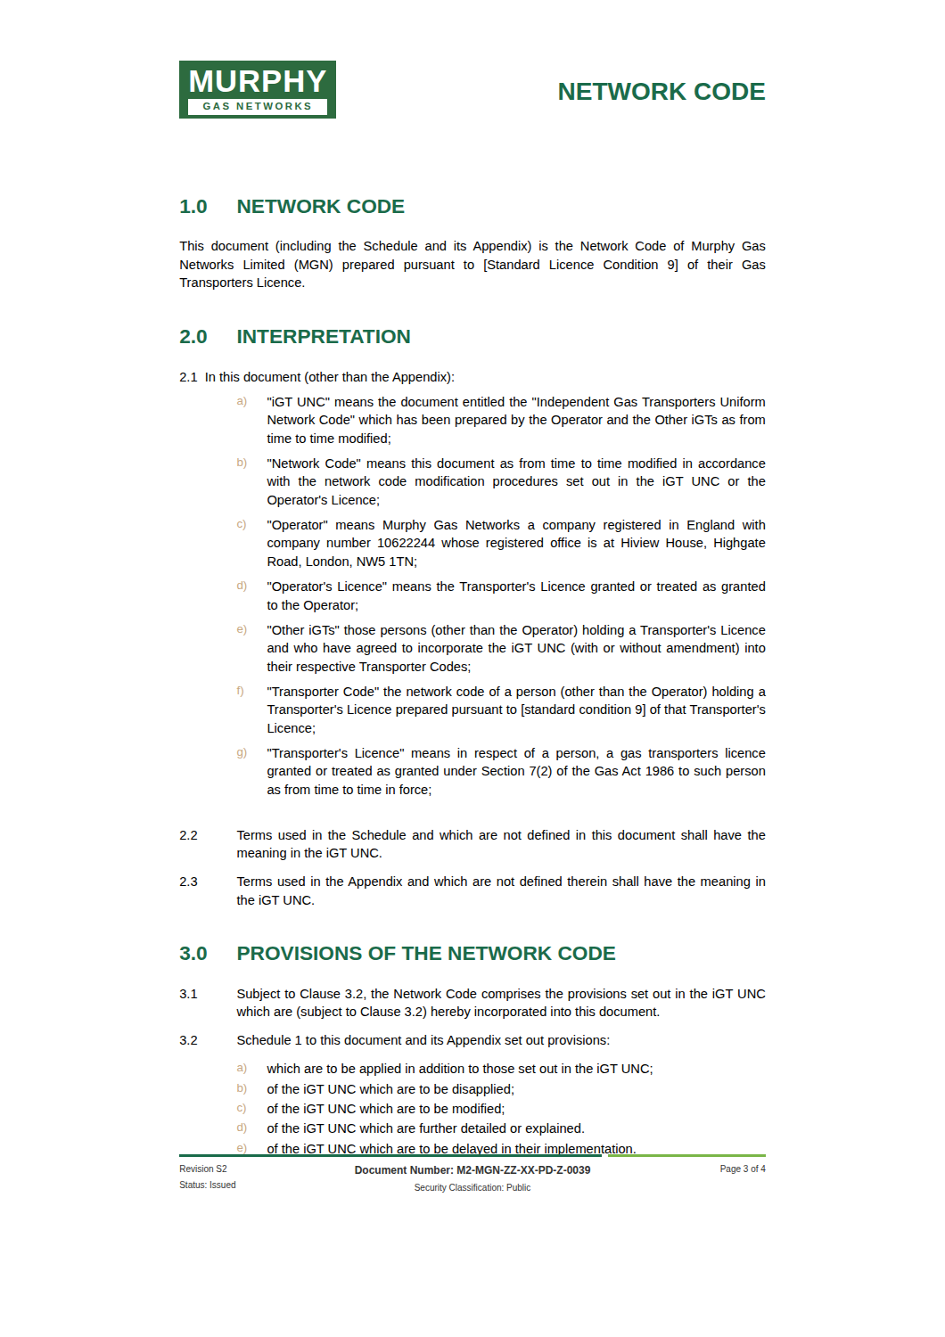MURPHY
GAS NETWORKS
NETWORK CODE
1.0 NETWORK CODE
This document (including the Schedule and its Appendix) is the Network Code of Murphy Gas Networks Limited (MGN) prepared pursuant to [Standard Licence Condition 9] of their Gas Transporters Licence.
2.0 INTERPRETATION
2.1 In this document (other than the Appendix):
a)"iGT UNC" means the document entitled the "Independent Gas Transporters Uniform Network Code" which has been prepared by the Operator and the Other iGTs as from time to time modified;
b)"Network Code" means this document as from time to time modified in accordance with the network code modification procedures set out in the iGT UNC or the Operator's Licence;
c)"Operator" means Murphy Gas Networks a company registered in England with company number 10622244 whose registered office is at Hiview House, Highgate Road, London, NW5 1TN;
d)"Operator's Licence" means the Transporter's Licence granted or treated as granted to the Operator;
e)"Other iGTs" those persons (other than the Operator) holding a Transporter's Licence and who have agreed to incorporate the iGT UNC (with or without amendment) into their respective Transporter Codes;
f)"Transporter Code" the network code of a person (other than the Operator) holding a Transporter's Licence prepared pursuant to [standard condition 9] of that Transporter's Licence;
g)"Transporter's Licence" means in respect of a person, a gas transporters licence granted or treated as granted under Section 7(2) of the Gas Act 1986 to such person as from time to time in force;
2.2
Terms used in the Schedule and which are not defined in this document shall have the meaning in the iGT UNC.
2.3
Terms used in the Appendix and which are not defined therein shall have the meaning in the iGT UNC.
3.0 PROVISIONS OF THE NETWORK CODE
3.1
Subject to Clause 3.2, the Network Code comprises the provisions set out in the iGT UNC which are (subject to Clause 3.2) hereby incorporated into this document.
3.2
Schedule 1 to this document and its Appendix set out provisions:
a) which are to be applied in addition to those set out in the iGT UNC;
b) of the iGT UNC which are to be disapplied;
c) of the iGT UNC which are to be modified;
d) of the iGT UNC which are further detailed or explained.
e) of the iGT UNC which are to be delayed in their implementation.
Revision S2
Status: Issued
Document Number: M2-MGN-ZZ-XX-PD-Z-0039
Security Classification: Public
Page 3 of 4